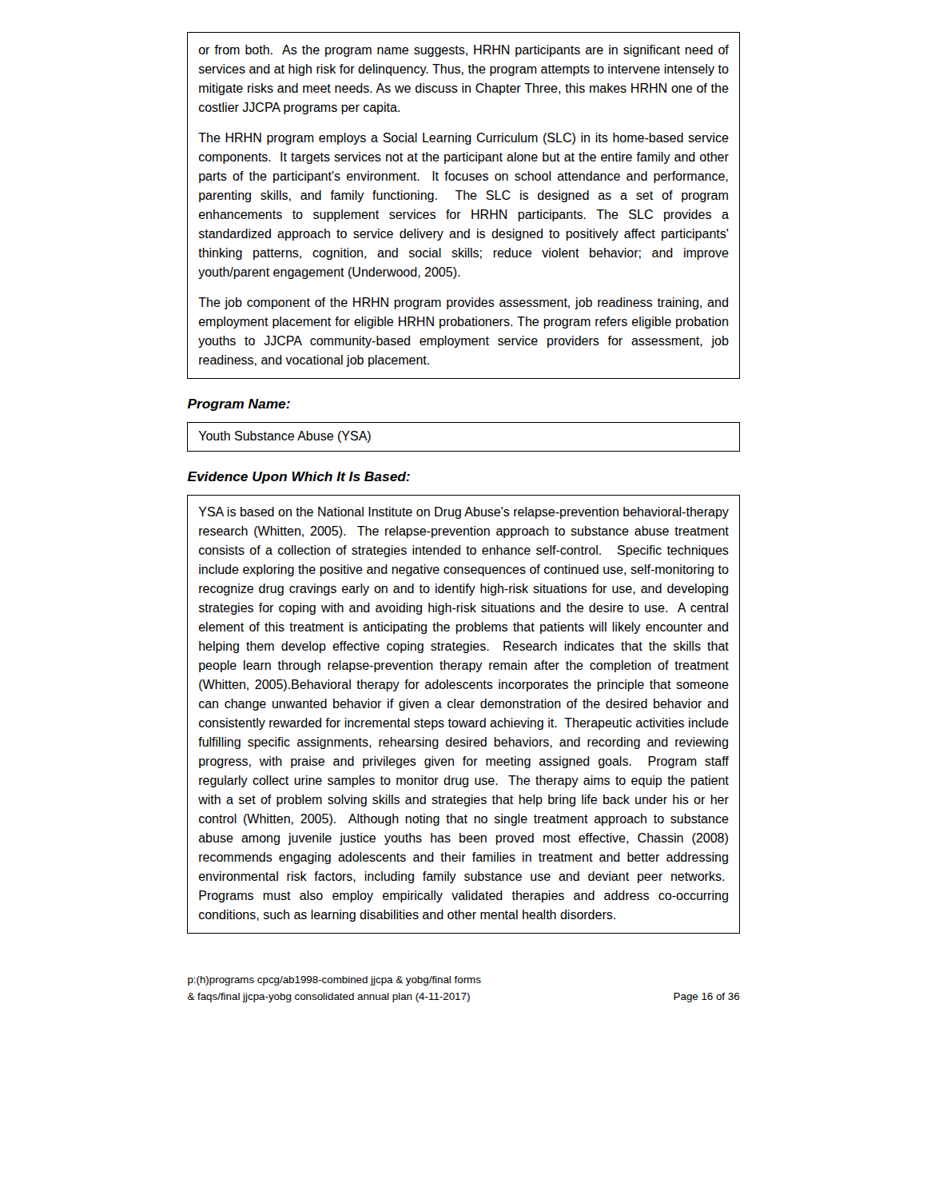or from both. As the program name suggests, HRHN participants are in significant need of services and at high risk for delinquency. Thus, the program attempts to intervene intensely to mitigate risks and meet needs. As we discuss in Chapter Three, this makes HRHN one of the costlier JJCPA programs per capita.
The HRHN program employs a Social Learning Curriculum (SLC) in its home-based service components. It targets services not at the participant alone but at the entire family and other parts of the participant's environment. It focuses on school attendance and performance, parenting skills, and family functioning. The SLC is designed as a set of program enhancements to supplement services for HRHN participants. The SLC provides a standardized approach to service delivery and is designed to positively affect participants' thinking patterns, cognition, and social skills; reduce violent behavior; and improve youth/parent engagement (Underwood, 2005).
The job component of the HRHN program provides assessment, job readiness training, and employment placement for eligible HRHN probationers. The program refers eligible probation youths to JJCPA community-based employment service providers for assessment, job readiness, and vocational job placement.
Program Name:
Youth Substance Abuse (YSA)
Evidence Upon Which It Is Based:
YSA is based on the National Institute on Drug Abuse's relapse-prevention behavioral-therapy research (Whitten, 2005). The relapse-prevention approach to substance abuse treatment consists of a collection of strategies intended to enhance self-control. Specific techniques include exploring the positive and negative consequences of continued use, self-monitoring to recognize drug cravings early on and to identify high-risk situations for use, and developing strategies for coping with and avoiding high-risk situations and the desire to use. A central element of this treatment is anticipating the problems that patients will likely encounter and helping them develop effective coping strategies. Research indicates that the skills that people learn through relapse-prevention therapy remain after the completion of treatment (Whitten, 2005).Behavioral therapy for adolescents incorporates the principle that someone can change unwanted behavior if given a clear demonstration of the desired behavior and consistently rewarded for incremental steps toward achieving it. Therapeutic activities include fulfilling specific assignments, rehearsing desired behaviors, and recording and reviewing progress, with praise and privileges given for meeting assigned goals. Program staff regularly collect urine samples to monitor drug use. The therapy aims to equip the patient with a set of problem solving skills and strategies that help bring life back under his or her control (Whitten, 2005). Although noting that no single treatment approach to substance abuse among juvenile justice youths has been proved most effective, Chassin (2008) recommends engaging adolescents and their families in treatment and better addressing environmental risk factors, including family substance use and deviant peer networks. Programs must also employ empirically validated therapies and address co-occurring conditions, such as learning disabilities and other mental health disorders.
p:(h)programs cpcg/ab1998-combined jjcpa & yobg/final forms
& faqs/final jjcpa-yobg consolidated annual plan (4-11-2017) Page 16 of 36